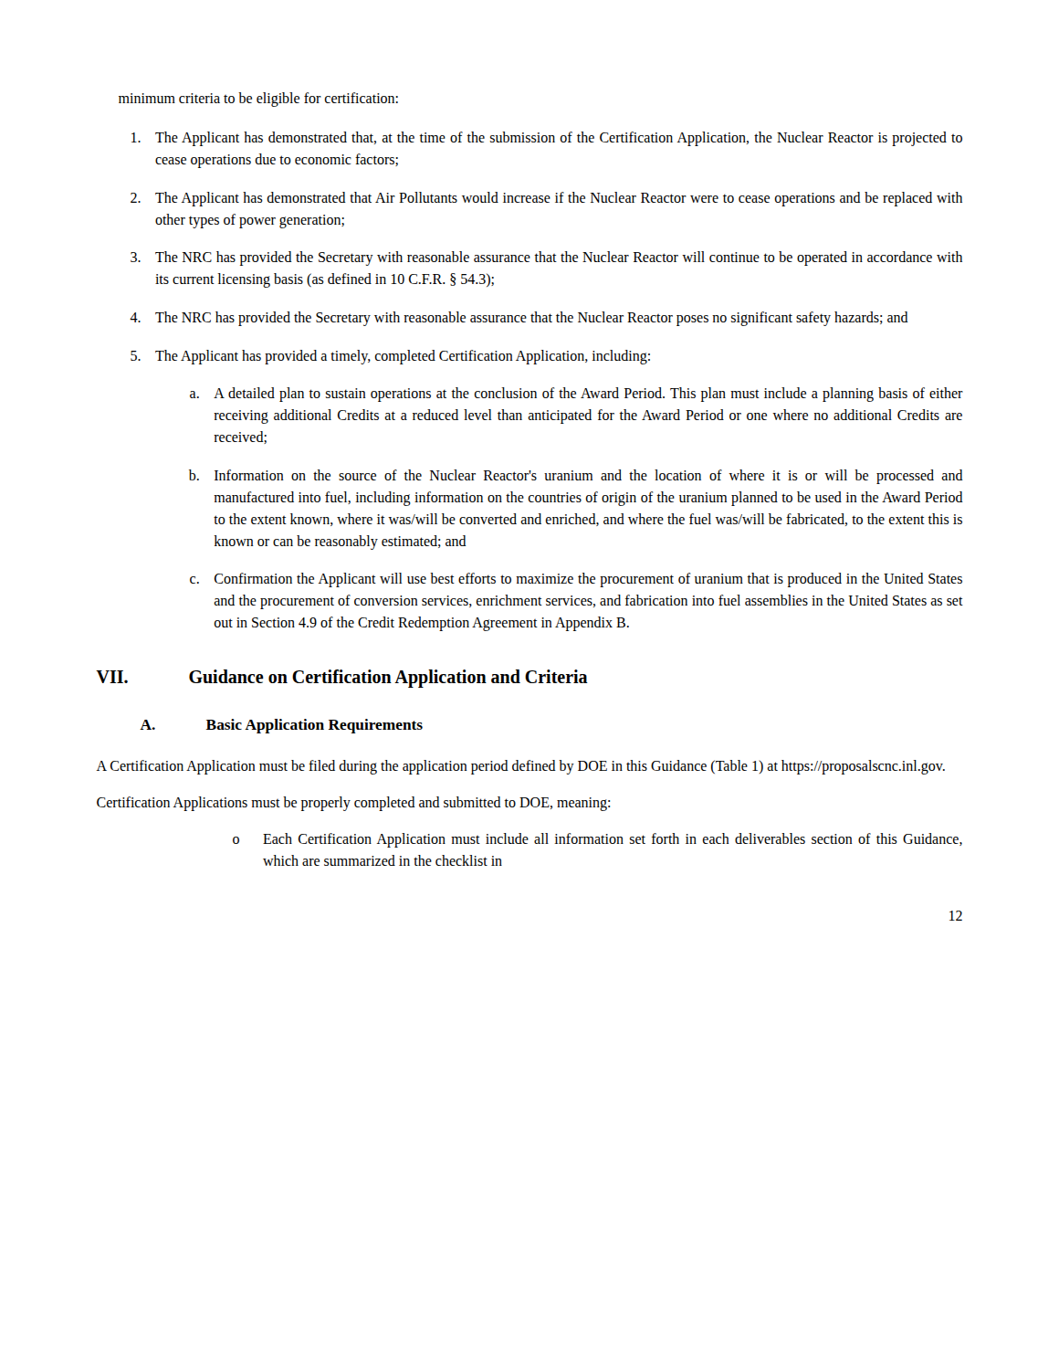minimum criteria to be eligible for certification:
The Applicant has demonstrated that, at the time of the submission of the Certification Application, the Nuclear Reactor is projected to cease operations due to economic factors;
The Applicant has demonstrated that Air Pollutants would increase if the Nuclear Reactor were to cease operations and be replaced with other types of power generation;
The NRC has provided the Secretary with reasonable assurance that the Nuclear Reactor will continue to be operated in accordance with its current licensing basis (as defined in 10 C.F.R. § 54.3);
The NRC has provided the Secretary with reasonable assurance that the Nuclear Reactor poses no significant safety hazards; and
The Applicant has provided a timely, completed Certification Application, including:
A detailed plan to sustain operations at the conclusion of the Award Period. This plan must include a planning basis of either receiving additional Credits at a reduced level than anticipated for the Award Period or one where no additional Credits are received;
Information on the source of the Nuclear Reactor's uranium and the location of where it is or will be processed and manufactured into fuel, including information on the countries of origin of the uranium planned to be used in the Award Period to the extent known, where it was/will be converted and enriched, and where the fuel was/will be fabricated, to the extent this is known or can be reasonably estimated; and
Confirmation the Applicant will use best efforts to maximize the procurement of uranium that is produced in the United States and the procurement of conversion services, enrichment services, and fabrication into fuel assemblies in the United States as set out in Section 4.9 of the Credit Redemption Agreement in Appendix B.
VII. Guidance on Certification Application and Criteria
A. Basic Application Requirements
A Certification Application must be filed during the application period defined by DOE in this Guidance (Table 1) at https://proposalscnc.inl.gov.
Certification Applications must be properly completed and submitted to DOE, meaning:
Each Certification Application must include all information set forth in each deliverables section of this Guidance, which are summarized in the checklist in
12